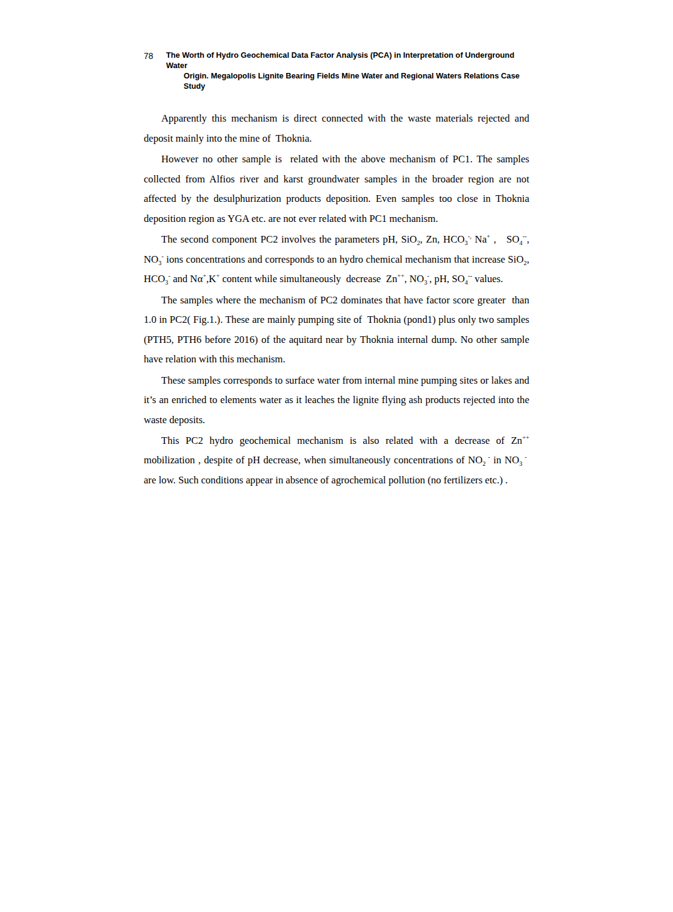78
The Worth of Hydro Geochemical Data Factor Analysis (PCA) in Interpretation of Underground Water Origin. Megalopolis Lignite Bearing Fields Mine Water and Regional Waters Relations Case Study
Apparently this mechanism is direct connected with the waste materials rejected and deposit mainly into the mine of Thoknia.
However no other sample is related with the above mechanism of PC1. The samples collected from Alfios river and karst groundwater samples in the broader region are not affected by the desulphurization products deposition. Even samples too close in Thoknia deposition region as YGA etc. are not ever related with PC1 mechanism.
The second component PC2 involves the parameters pH, SiO2, Zn, HCO3-, Na+ , SO4--, NO3- ions concentrations and corresponds to an hydro chemical mechanism that increase SiO2, HCO3- and Nα+,K+ content while simultaneously decrease Zn++, NO3-, pH, SO4-- values.
The samples where the mechanism of PC2 dominates that have factor score greater than 1.0 in PC2( Fig.1.). These are mainly pumping site of Thoknia (pond1) plus only two samples (PTH5, PTH6 before 2016) of the aquitard near by Thoknia internal dump. No other sample have relation with this mechanism.
These samples corresponds to surface water from internal mine pumping sites or lakes and it’s an enriched to elements water as it leaches the lignite flying ash products rejected into the waste deposits.
This PC2 hydro geochemical mechanism is also related with a decrease of Zn++ mobilization , despite of pH decrease, when simultaneously concentrations of NO2 - in NO3 - are low. Such conditions appear in absence of agrochemical pollution (no fertilizers etc.) .